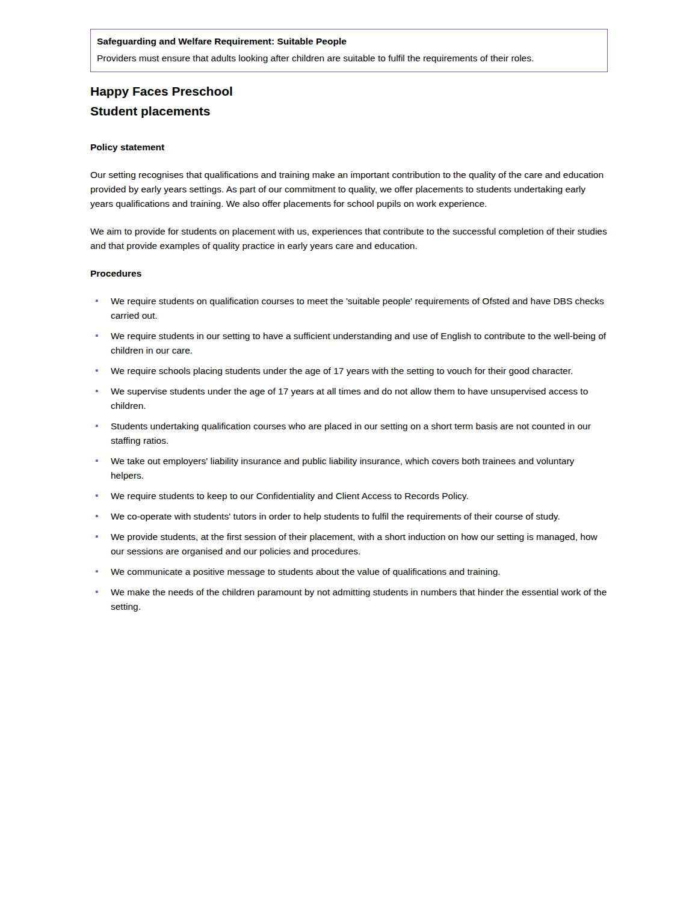Safeguarding and Welfare Requirement: Suitable People
Providers must ensure that adults looking after children are suitable to fulfil the requirements of their roles.
Happy Faces Preschool
Student placements
Policy statement
Our setting recognises that qualifications and training make an important contribution to the quality of the care and education provided by early years settings. As part of our commitment to quality, we offer placements to students undertaking early years qualifications and training. We also offer placements for school pupils on work experience.
We aim to provide for students on placement with us, experiences that contribute to the successful completion of their studies and that provide examples of quality practice in early years care and education.
Procedures
We require students on qualification courses to meet the 'suitable people' requirements of Ofsted and have DBS checks carried out.
We require students in our setting to have a sufficient understanding and use of English to contribute to the well-being of children in our care.
We require schools placing students under the age of 17 years with the setting to vouch for their good character.
We supervise students under the age of 17 years at all times and do not allow them to have unsupervised access to children.
Students undertaking qualification courses who are placed in our setting on a short term basis are not counted in our staffing ratios.
We take out employers' liability insurance and public liability insurance, which covers both trainees and voluntary helpers.
We require students to keep to our Confidentiality and Client Access to Records Policy.
We co-operate with students' tutors in order to help students to fulfil the requirements of their course of study.
We provide students, at the first session of their placement, with a short induction on how our setting is managed, how our sessions are organised and our policies and procedures.
We communicate a positive message to students about the value of qualifications and training.
We make the needs of the children paramount by not admitting students in numbers that hinder the essential work of the setting.